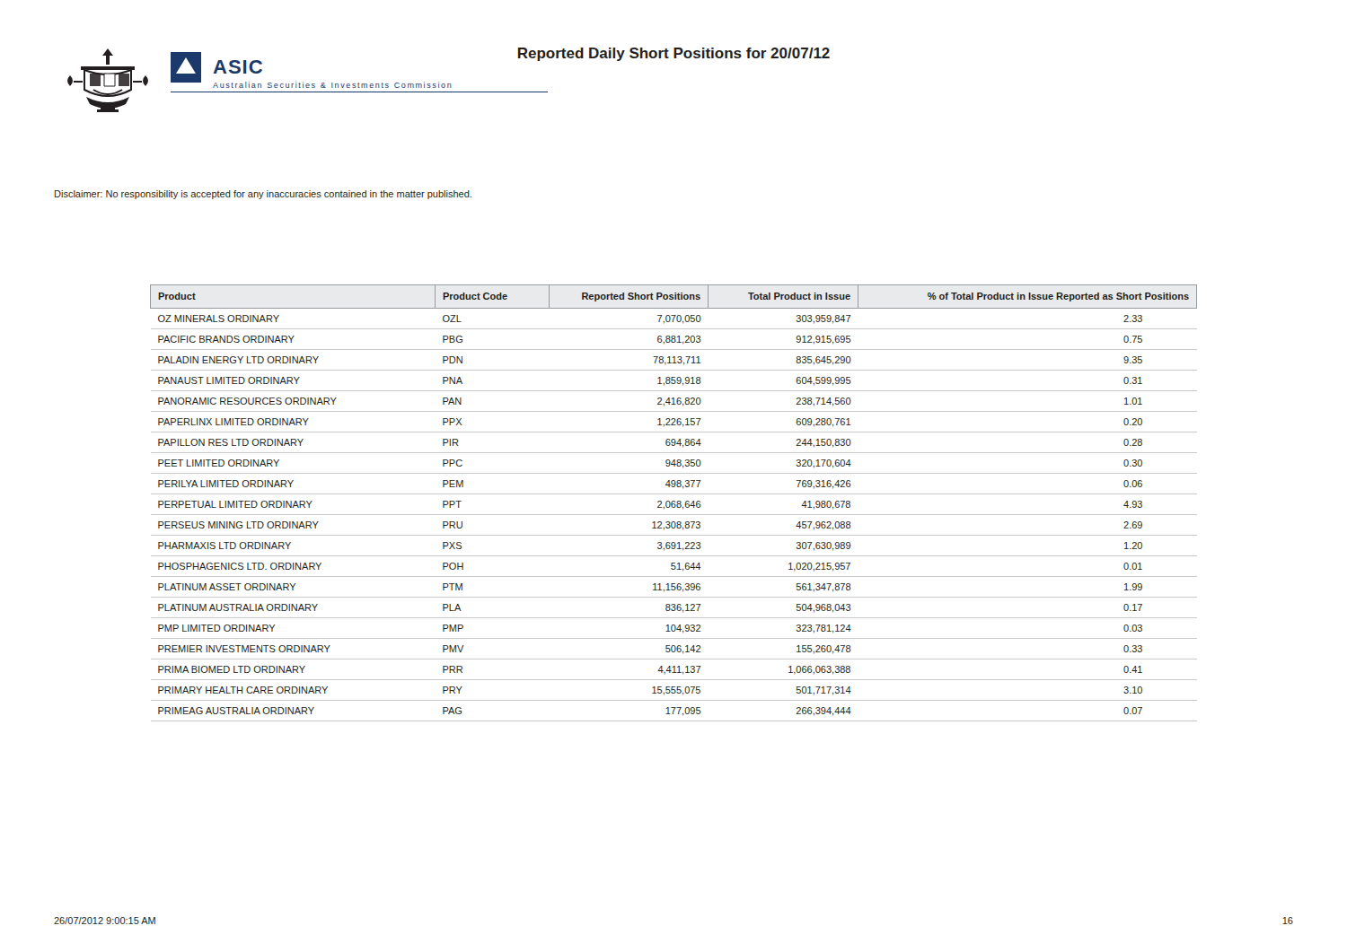ASIC
Australian Securities & Investments Commission
Reported Daily Short Positions for 20/07/12
Disclaimer: No responsibility is accepted for any inaccuracies contained in the matter published.
| Product | Product Code | Reported Short Positions | Total Product in Issue | % of Total Product in Issue Reported as Short Positions |
| --- | --- | --- | --- | --- |
| OZ MINERALS ORDINARY | OZL | 7,070,050 | 303,959,847 | 2.33 |
| PACIFIC BRANDS ORDINARY | PBG | 6,881,203 | 912,915,695 | 0.75 |
| PALADIN ENERGY LTD ORDINARY | PDN | 78,113,711 | 835,645,290 | 9.35 |
| PANAUST LIMITED ORDINARY | PNA | 1,859,918 | 604,599,995 | 0.31 |
| PANORAMIC RESOURCES ORDINARY | PAN | 2,416,820 | 238,714,560 | 1.01 |
| PAPERLINX LIMITED ORDINARY | PPX | 1,226,157 | 609,280,761 | 0.20 |
| PAPILLON RES LTD ORDINARY | PIR | 694,864 | 244,150,830 | 0.28 |
| PEET LIMITED ORDINARY | PPC | 948,350 | 320,170,604 | 0.30 |
| PERILYA LIMITED ORDINARY | PEM | 498,377 | 769,316,426 | 0.06 |
| PERPETUAL LIMITED ORDINARY | PPT | 2,068,646 | 41,980,678 | 4.93 |
| PERSEUS MINING LTD ORDINARY | PRU | 12,308,873 | 457,962,088 | 2.69 |
| PHARMAXIS LTD ORDINARY | PXS | 3,691,223 | 307,630,989 | 1.20 |
| PHOSPHAGENICS LTD. ORDINARY | POH | 51,644 | 1,020,215,957 | 0.01 |
| PLATINUM ASSET ORDINARY | PTM | 11,156,396 | 561,347,878 | 1.99 |
| PLATINUM AUSTRALIA ORDINARY | PLA | 836,127 | 504,968,043 | 0.17 |
| PMP LIMITED ORDINARY | PMP | 104,932 | 323,781,124 | 0.03 |
| PREMIER INVESTMENTS ORDINARY | PMV | 506,142 | 155,260,478 | 0.33 |
| PRIMA BIOMED LTD ORDINARY | PRR | 4,411,137 | 1,066,063,388 | 0.41 |
| PRIMARY HEALTH CARE ORDINARY | PRY | 15,555,075 | 501,717,314 | 3.10 |
| PRIMEAG AUSTRALIA ORDINARY | PAG | 177,095 | 266,394,444 | 0.07 |
26/07/2012 9:00:15 AM 16